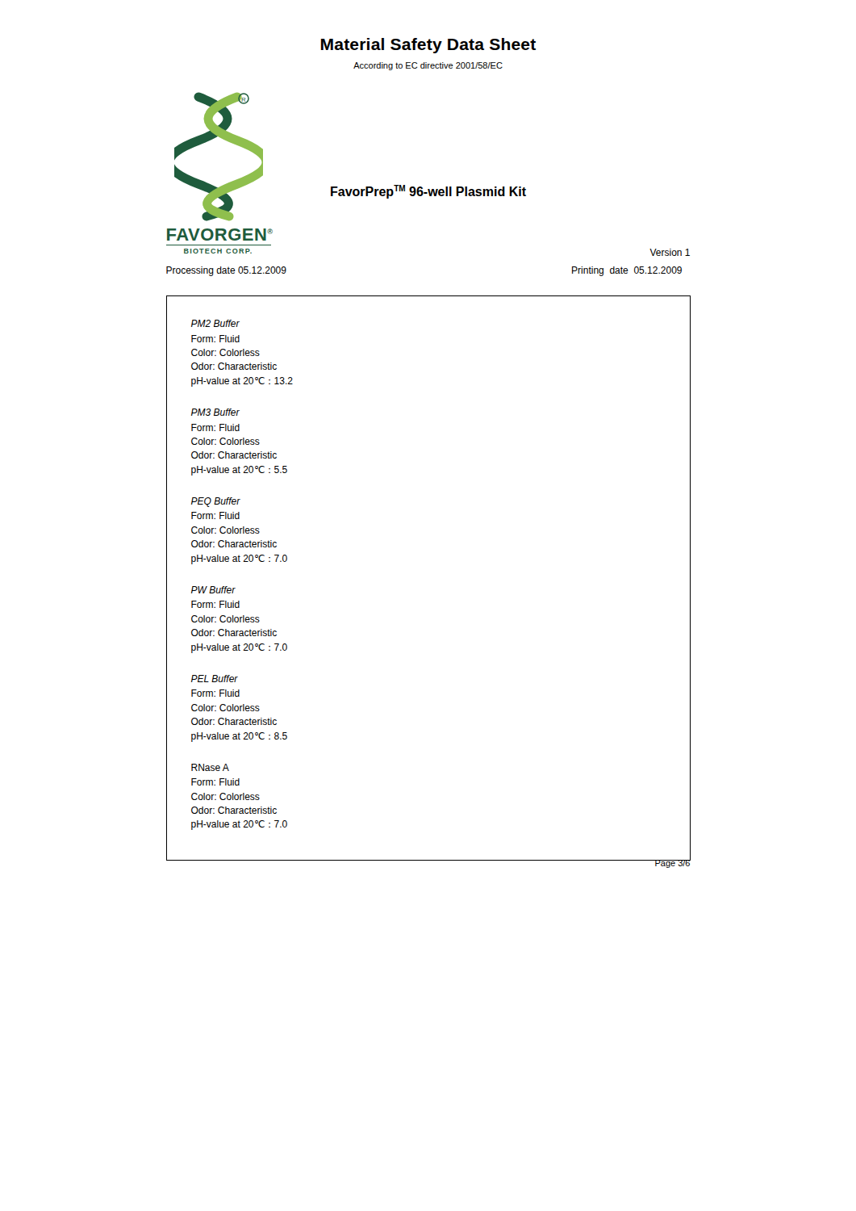Material Safety Data Sheet
According to EC directive 2001/58/EC
R
FAVORGEN®
BIOTECH CORP.
FavorPrepTM 96-well Plasmid Kit
Version 1
Processing date 05.12.2009 Printing date 05.12.2009
PM2 Buffer
Form: Fluid
Color: Colorless
Odor: Characteristic
pH-value at 20℃：13.2
PM3 Buffer
Form: Fluid
Color: Colorless
Odor: Characteristic
pH-value at 20℃：5.5
PEQ Buffer
Form: Fluid
Color: Colorless
Odor: Characteristic
pH-value at 20℃：7.0
PW Buffer
Form: Fluid
Color: Colorless
Odor: Characteristic
pH-value at 20℃：7.0
PEL Buffer
Form: Fluid
Color: Colorless
Odor: Characteristic
pH-value at 20℃：8.5
RNase A
Form: Fluid
Color: Colorless
Odor: Characteristic
pH-value at 20℃：7.0
Page 3/6